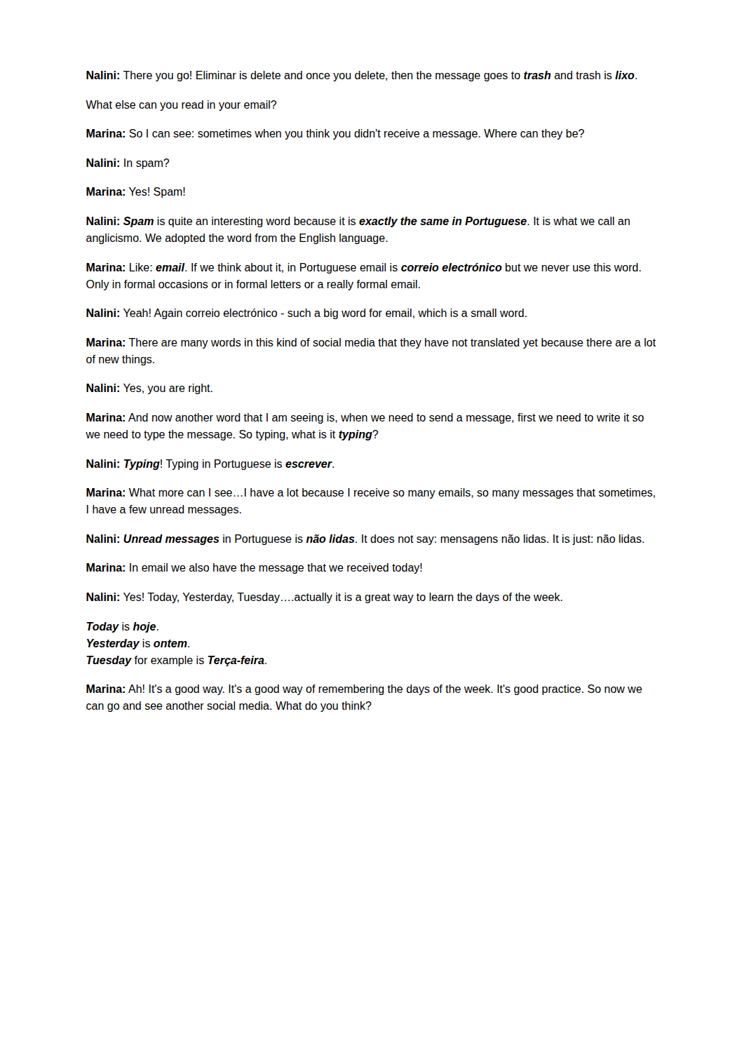Nalini: There you go! Eliminar is delete and once you delete, then the message goes to trash and trash is lixo.
What else can you read in your email?
Marina: So I can see: sometimes when you think you didn't receive a message. Where can they be?
Nalini: In spam?
Marina: Yes! Spam!
Nalini: Spam is quite an interesting word because it is exactly the same in Portuguese. It is what we call an anglicismo. We adopted the word from the English language.
Marina: Like: email. If we think about it, in Portuguese email is correio electrónico but we never use this word. Only in formal occasions or in formal letters or a really formal email.
Nalini: Yeah! Again correio electrónico - such a big word for email, which is a small word.
Marina: There are many words in this kind of social media that they have not translated yet because there are a lot of new things.
Nalini: Yes, you are right.
Marina: And now another word that I am seeing is, when we need to send a message, first we need to write it so we need to type the message. So typing, what is it typing?
Nalini: Typing! Typing in Portuguese is escrever.
Marina: What more can I see…I have a lot because I receive so many emails, so many messages that sometimes, I have a few unread messages.
Nalini: Unread messages in Portuguese is não lidas. It does not say: mensagens não lidas. It is just: não lidas.
Marina: In email we also have the message that we received today!
Nalini: Yes! Today, Yesterday, Tuesday….actually it is a great way to learn the days of the week.
Today is hoje.
Yesterday is ontem.
Tuesday for example is Terça-feira.
Marina: Ah! It's a good way. It's a good way of remembering the days of the week. It's good practice. So now we can go and see another social media. What do you think?